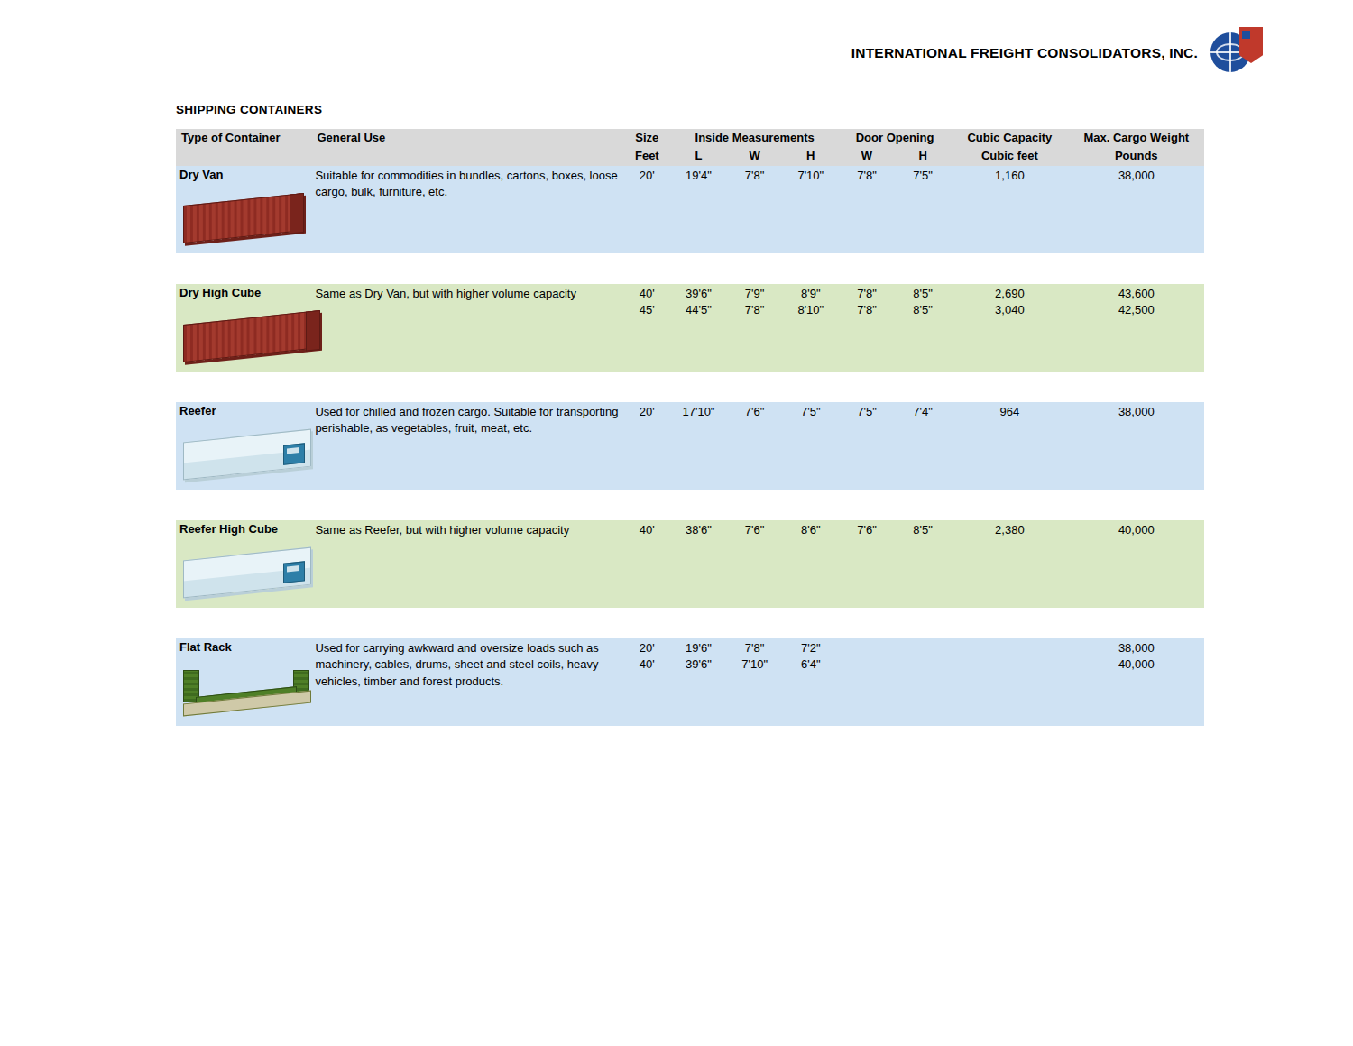INTERNATIONAL FREIGHT CONSOLIDATORS, INC.
SHIPPING CONTAINERS
| Type of Container | General Use | Size | Inside Measurements | Door Opening | Cubic Capacity | Max. Cargo Weight |
| --- | --- | --- | --- | --- | --- | --- |
| Feet | L | W | H | W | H | Cubic feet | Pounds |
| Dry Van | Suitable for commodities in bundles, cartons, boxes, loose cargo, bulk, furniture, etc. | 20' | 19'4" | 7'8" | 7'10" | 7'8" | 7'5" | 1,160 | 38,000 |
| Dry High Cube | Same as Dry Van, but with higher volume capacity | 40' 45' | 39'6" 44'5" | 7'9" 7'8" | 8'9" 8'10" | 7'8" 7'8" | 8'5" 8'5" | 2,690 3,040 | 43,600 42,500 |
| Reefer | Used for chilled and frozen cargo. Suitable for transporting perishable, as vegetables, fruit, meat, etc. | 20' | 17'10" | 7'6" | 7'5" | 7'5" | 7'4" | 964 | 38,000 |
| Reefer High Cube | Same as Reefer, but with higher volume capacity | 40' | 38'6" | 7'6" | 8'6" | 7'6" | 8'5" | 2,380 | 40,000 |
| Flat Rack | Used for carrying awkward and oversize loads such as machinery, cables, drums, sheet and steel coils, heavy vehicles, timber and forest products. | 20' 40' | 19'6" 39'6" | 7'8" 7'10" | 7'2" 6'4" | | | | 38,000 40,000 |